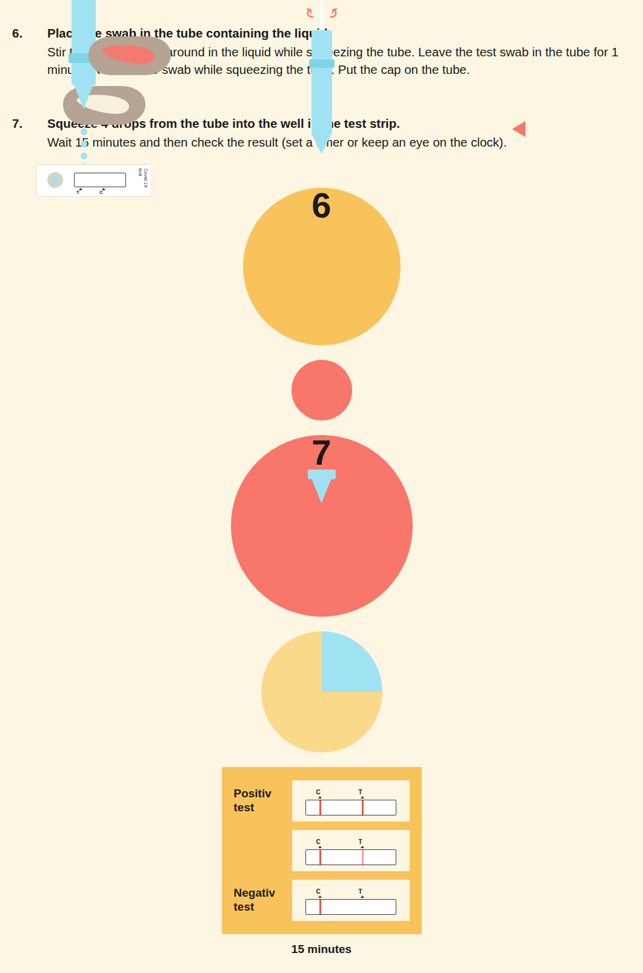6. Place the swab in the tube containing the liquid. Stir the swab 6 times around in the liquid while squeezing the tube. Leave the test swab in the tube for 1 minute. Remove the swab while squeezing the tube. Put the cap on the tube.
7. Squeeze 4 drops from the tube into the well in the test strip. Wait 15 minutes and then check the result (set a timer or keep an eye on the clock).
6
7
T C Covid-19
test
15 minutes
Positiv
test
C T
Positive test: a line at C and a line at T.
C T
Also positive: a line at C and a faint line at T.
Negativ
test
C T
Negative test: a line at C only.